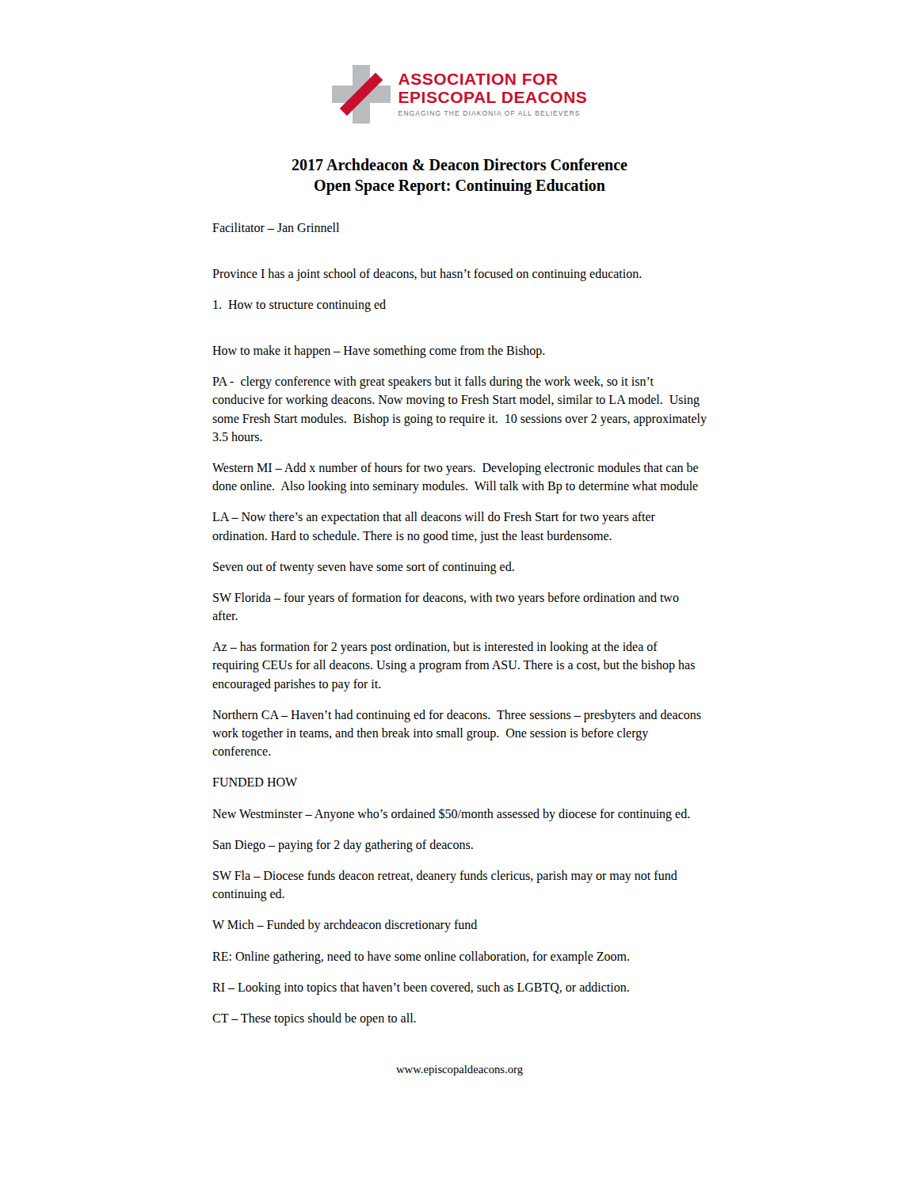ASSOCIATION FOR EPISCOPAL DEACONS ENGAGING THE DIAKONIA OF ALL BELIEVERS
2017 Archdeacon & Deacon Directors Conference
Open Space Report: Continuing Education
Facilitator – Jan Grinnell
Province I has a joint school of deacons, but hasn’t focused on continuing education.
1. How to structure continuing ed
How to make it happen – Have something come from the Bishop.
PA - clergy conference with great speakers but it falls during the work week, so it isn’t conducive for working deacons. Now moving to Fresh Start model, similar to LA model. Using some Fresh Start modules. Bishop is going to require it. 10 sessions over 2 years, approximately 3.5 hours.
Western MI – Add x number of hours for two years. Developing electronic modules that can be done online. Also looking into seminary modules. Will talk with Bp to determine what module
LA – Now there’s an expectation that all deacons will do Fresh Start for two years after ordination. Hard to schedule. There is no good time, just the least burdensome.
Seven out of twenty seven have some sort of continuing ed.
SW Florida – four years of formation for deacons, with two years before ordination and two after.
Az – has formation for 2 years post ordination, but is interested in looking at the idea of requiring CEUs for all deacons. Using a program from ASU. There is a cost, but the bishop has encouraged parishes to pay for it.
Northern CA – Haven’t had continuing ed for deacons. Three sessions – presbyters and deacons work together in teams, and then break into small group. One session is before clergy conference.
FUNDED HOW
New Westminster – Anyone who’s ordained $50/month assessed by diocese for continuing ed.
San Diego – paying for 2 day gathering of deacons.
SW Fla – Diocese funds deacon retreat, deanery funds clericus, parish may or may not fund continuing ed.
W Mich – Funded by archdeacon discretionary fund
RE: Online gathering, need to have some online collaboration, for example Zoom.
RI – Looking into topics that haven’t been covered, such as LGBTQ, or addiction.
CT – These topics should be open to all.
www.episcopaldeacons.org